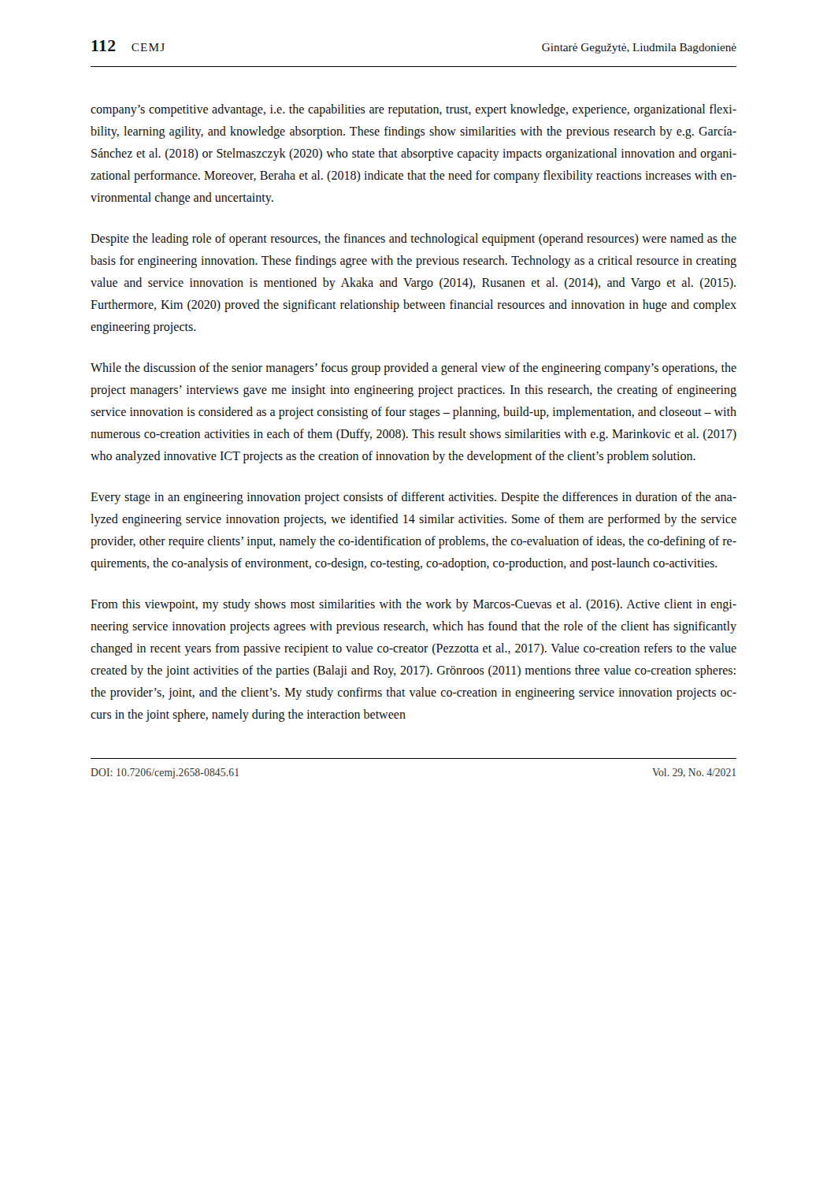112 CEMJ Gintarė Gegužytė, Liudmila Bagdonienė
company’s competitive advantage, i.e. the capabilities are reputation, trust, expert knowledge, experience, organizational flexibility, learning agility, and knowledge absorption. These findings show similarities with the previous research by e.g. García-Sánchez et al. (2018) or Stelmaszczyk (2020) who state that absorptive capacity impacts organizational innovation and organizational performance. Moreover, Beraha et al. (2018) indicate that the need for company flexibility reactions increases with environmental change and uncertainty.
Despite the leading role of operant resources, the finances and technological equipment (operand resources) were named as the basis for engineering innovation. These findings agree with the previous research. Technology as a critical resource in creating value and service innovation is mentioned by Akaka and Vargo (2014), Rusanen et al. (2014), and Vargo et al. (2015). Furthermore, Kim (2020) proved the significant relationship between financial resources and innovation in huge and complex engineering projects.
While the discussion of the senior managers’ focus group provided a general view of the engineering company’s operations, the project managers’ interviews gave me insight into engineering project practices. In this research, the creating of engineering service innovation is considered as a project consisting of four stages – planning, build-up, implementation, and closeout – with numerous co-creation activities in each of them (Duffy, 2008). This result shows similarities with e.g. Marinkovic et al. (2017) who analyzed innovative ICT projects as the creation of innovation by the development of the client’s problem solution.
Every stage in an engineering innovation project consists of different activities. Despite the differences in duration of the analyzed engineering service innovation projects, we identified 14 similar activities. Some of them are performed by the service provider, other require clients’ input, namely the co-identification of problems, the co-evaluation of ideas, the co-defining of requirements, the co-analysis of environment, co-design, co-testing, co-adoption, co-production, and post-launch co-activities.
From this viewpoint, my study shows most similarities with the work by Marcos-Cuevas et al. (2016). Active client in engineering service innovation projects agrees with previous research, which has found that the role of the client has significantly changed in recent years from passive recipient to value co-creator (Pezzotta et al., 2017). Value co-creation refers to the value created by the joint activities of the parties (Balaji and Roy, 2017). Grönroos (2011) mentions three value co-creation spheres: the provider’s, joint, and the client’s. My study confirms that value co-creation in engineering service innovation projects occurs in the joint sphere, namely during the interaction between
DOI: 10.7206/cemj.2658-0845.61 Vol. 29, No. 4/2021